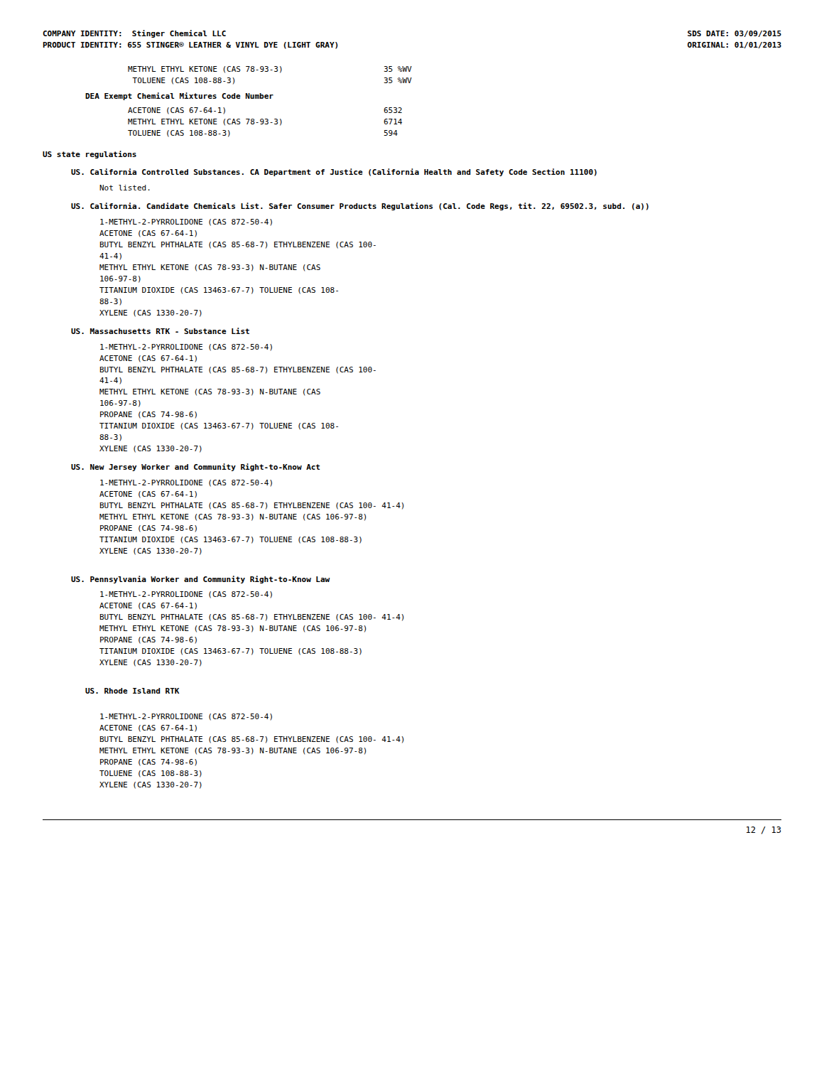COMPANY IDENTITY: Stinger Chemical LLC PRODUCT IDENTITY: 655 STINGER® LEATHER & VINYL DYE (LIGHT GRAY)
SDS DATE: 03/09/2015 ORIGINAL: 01/01/2013
METHYL ETHYL KETONE (CAS 78-93-3) 35 %WV
TOLUENE (CAS 108-88-3) 35 %WV
DEA Exempt Chemical Mixtures Code Number
ACETONE (CAS 67-64-1) 6532
METHYL ETHYL KETONE (CAS 78-93-3) 6714
TOLUENE (CAS 108-88-3) 594
US state regulations
US. California Controlled Substances. CA Department of Justice (California Health and Safety Code Section 11100)
Not listed.
US. California. Candidate Chemicals List. Safer Consumer Products Regulations (Cal. Code Regs, tit. 22, 69502.3, subd. (a))
1-METHYL-2-PYRROLIDONE (CAS 872-50-4)
ACETONE (CAS 67-64-1)
BUTYL BENZYL PHTHALATE (CAS 85-68-7) ETHYLBENZENE (CAS 100-
41-4)
METHYL ETHYL KETONE (CAS 78-93-3) N-BUTANE (CAS
106-97-8)
TITANIUM DIOXIDE (CAS 13463-67-7) TOLUENE (CAS 108-
88-3)
XYLENE (CAS 1330-20-7)
US. Massachusetts RTK - Substance List
1-METHYL-2-PYRROLIDONE (CAS 872-50-4)
ACETONE (CAS 67-64-1)
BUTYL BENZYL PHTHALATE (CAS 85-68-7) ETHYLBENZENE (CAS 100-
41-4)
METHYL ETHYL KETONE (CAS 78-93-3) N-BUTANE (CAS
106-97-8)
PROPANE (CAS 74-98-6)
TITANIUM DIOXIDE (CAS 13463-67-7) TOLUENE (CAS 108-
88-3)
XYLENE (CAS 1330-20-7)
US. New Jersey Worker and Community Right-to-Know Act
1-METHYL-2-PYRROLIDONE (CAS 872-50-4)
ACETONE (CAS 67-64-1)
BUTYL BENZYL PHTHALATE (CAS 85-68-7) ETHYLBENZENE (CAS 100- 41-4)
METHYL ETHYL KETONE (CAS 78-93-3) N-BUTANE (CAS 106-97-8)
PROPANE (CAS 74-98-6)
TITANIUM DIOXIDE (CAS 13463-67-7) TOLUENE (CAS 108-88-3)
XYLENE (CAS 1330-20-7)
US. Pennsylvania Worker and Community Right-to-Know Law
1-METHYL-2-PYRROLIDONE (CAS 872-50-4)
ACETONE (CAS 67-64-1)
BUTYL BENZYL PHTHALATE (CAS 85-68-7) ETHYLBENZENE (CAS 100- 41-4)
METHYL ETHYL KETONE (CAS 78-93-3) N-BUTANE (CAS 106-97-8)
PROPANE (CAS 74-98-6)
TITANIUM DIOXIDE (CAS 13463-67-7) TOLUENE (CAS 108-88-3)
XYLENE (CAS 1330-20-7)
US. Rhode Island RTK
1-METHYL-2-PYRROLIDONE (CAS 872-50-4)
ACETONE (CAS 67-64-1)
BUTYL BENZYL PHTHALATE (CAS 85-68-7) ETHYLBENZENE (CAS 100- 41-4)
METHYL ETHYL KETONE (CAS 78-93-3) N-BUTANE (CAS 106-97-8)
PROPANE (CAS 74-98-6)
TOLUENE (CAS 108-88-3)
XYLENE (CAS 1330-20-7)
12 / 13